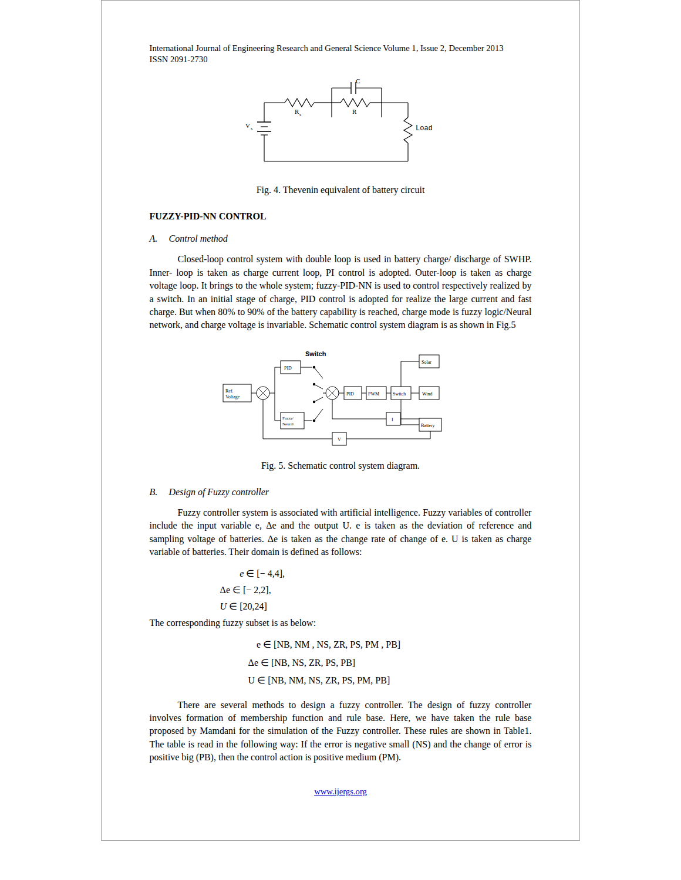International Journal of Engineering Research and General Science Volume 1, Issue 2, December 2013
ISSN 2091-2730
C R s R Load V s
Fig. 4. Thevenin equivalent of battery circuit
FUZZY-PID-NN CONTROL
A. Control method
Closed-loop control system with double loop is used in battery charge/ discharge of SWHP. Inner- loop is taken as charge current loop, PI control is adopted. Outer-loop is taken as charge voltage loop. It brings to the whole system; fuzzy-PID-NN is used to control respectively realized by a switch. In an initial stage of charge, PID control is adopted for realize the large current and fast charge. But when 80% to 90% of the battery capability is reached, charge mode is fuzzy logic/Neural network, and charge voltage is invariable. Schematic control system diagram is as shown in Fig.5
Ref. Voltage PID Fuzzy/ Neural Switch PID PWM Switch Solar Wind Battery I V
Fig. 5. Schematic control system diagram.
B. Design of Fuzzy controller
Fuzzy controller system is associated with artificial intelligence. Fuzzy variables of controller include the input variable e, Δe and the output U. e is taken as the deviation of reference and sampling voltage of batteries. Δe is taken as the change rate of change of e. U is taken as charge variable of batteries. Their domain is defined as follows:
e ∈ [− 4,4],
Δe ∈ [− 2,2],
U ∈ [20,24]
The corresponding fuzzy subset is as below:
e ∈ [NB, NM , NS, ZR, PS, PM , PB]
Δe ∈ [NB, NS, ZR, PS, PB]
U ∈ [NB, NM, NS, ZR, PS, PM, PB]
There are several methods to design a fuzzy controller. The design of fuzzy controller involves formation of membership function and rule base. Here, we have taken the rule base proposed by Mamdani for the simulation of the Fuzzy controller. These rules are shown in Table1. The table is read in the following way: If the error is negative small (NS) and the change of error is positive big (PB), then the control action is positive medium (PM).
www.ijergs.org